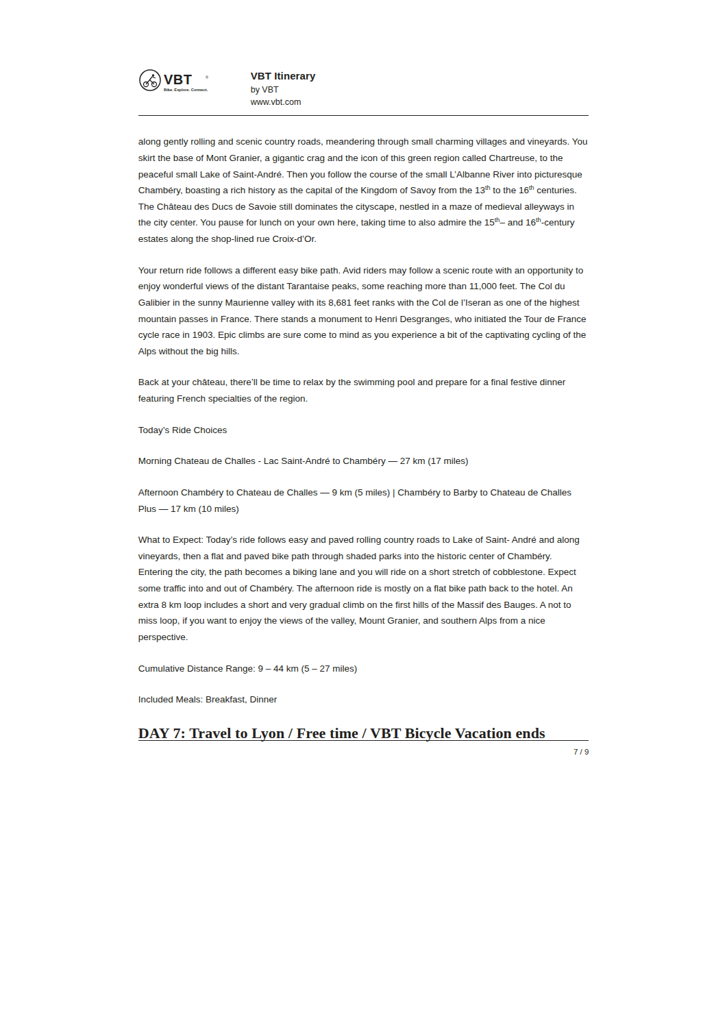VBT ® Bike. Explore. Connect.
VBT Itinerary
by VBT
www.vbt.com
along gently rolling and scenic country roads, meandering through small charming villages and vineyards. You skirt the base of Mont Granier, a gigantic crag and the icon of this green region called Chartreuse, to the peaceful small Lake of Saint-André. Then you follow the course of the small L’Albanne River into picturesque Chambéry, boasting a rich history as the capital of the Kingdom of Savoy from the 13th to the 16th centuries. The Château des Ducs de Savoie still dominates the cityscape, nestled in a maze of medieval alleyways in the city center. You pause for lunch on your own here, taking time to also admire the 15th– and 16th-century estates along the shop-lined rue Croix-d’Or.
Your return ride follows a different easy bike path. Avid riders may follow a scenic route with an opportunity to enjoy wonderful views of the distant Tarantaise peaks, some reaching more than 11,000 feet. The Col du Galibier in the sunny Maurienne valley with its 8,681 feet ranks with the Col de l’Iseran as one of the highest mountain passes in France. There stands a monument to Henri Desgranges, who initiated the Tour de France cycle race in 1903. Epic climbs are sure come to mind as you experience a bit of the captivating cycling of the Alps without the big hills.
Back at your château, there’ll be time to relax by the swimming pool and prepare for a final festive dinner featuring French specialties of the region.
Today’s Ride Choices
Morning Chateau de Challes - Lac Saint-André to Chambéry — 27 km (17 miles)
Afternoon Chambéry to Chateau de Challes — 9 km (5 miles) | Chambéry to Barby to Chateau de Challes Plus — 17 km (10 miles)
What to Expect: Today’s ride follows easy and paved rolling country roads to Lake of Saint- André and along vineyards, then a flat and paved bike path through shaded parks into the historic center of Chambéry. Entering the city, the path becomes a biking lane and you will ride on a short stretch of cobblestone. Expect some traffic into and out of Chambéry. The afternoon ride is mostly on a flat bike path back to the hotel. An extra 8 km loop includes a short and very gradual climb on the first hills of the Massif des Bauges. A not to miss loop, if you want to enjoy the views of the valley, Mount Granier, and southern Alps from a nice perspective.
Cumulative Distance Range: 9 – 44 km (5 – 27 miles)
Included Meals: Breakfast, Dinner
DAY 7: Travel to Lyon / Free time / VBT Bicycle Vacation ends
7 / 9